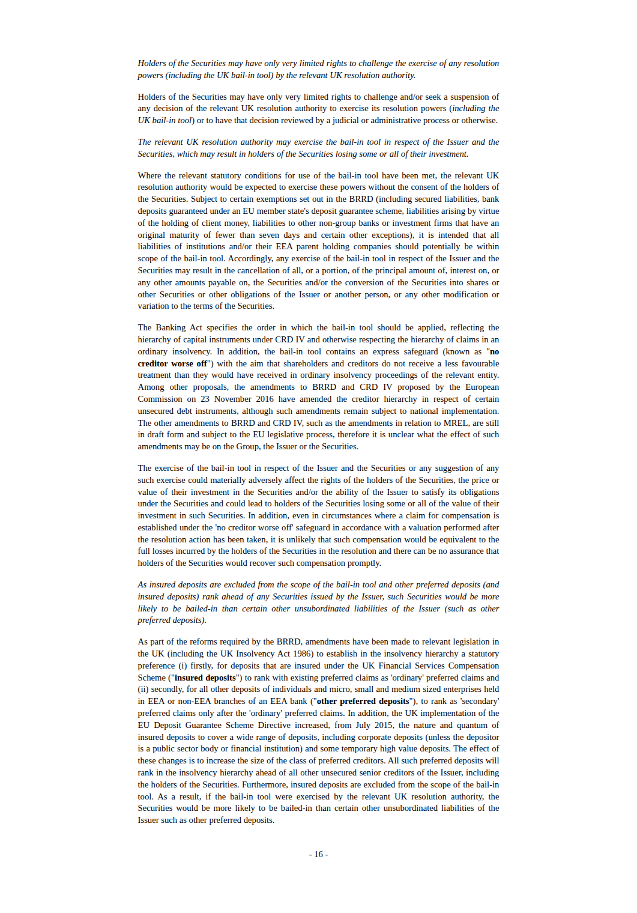Holders of the Securities may have only very limited rights to challenge the exercise of any resolution powers (including the UK bail-in tool) by the relevant UK resolution authority.
Holders of the Securities may have only very limited rights to challenge and/or seek a suspension of any decision of the relevant UK resolution authority to exercise its resolution powers (including the UK bail-in tool) or to have that decision reviewed by a judicial or administrative process or otherwise.
The relevant UK resolution authority may exercise the bail-in tool in respect of the Issuer and the Securities, which may result in holders of the Securities losing some or all of their investment.
Where the relevant statutory conditions for use of the bail-in tool have been met, the relevant UK resolution authority would be expected to exercise these powers without the consent of the holders of the Securities. Subject to certain exemptions set out in the BRRD (including secured liabilities, bank deposits guaranteed under an EU member state's deposit guarantee scheme, liabilities arising by virtue of the holding of client money, liabilities to other non-group banks or investment firms that have an original maturity of fewer than seven days and certain other exceptions), it is intended that all liabilities of institutions and/or their EEA parent holding companies should potentially be within scope of the bail-in tool. Accordingly, any exercise of the bail-in tool in respect of the Issuer and the Securities may result in the cancellation of all, or a portion, of the principal amount of, interest on, or any other amounts payable on, the Securities and/or the conversion of the Securities into shares or other Securities or other obligations of the Issuer or another person, or any other modification or variation to the terms of the Securities.
The Banking Act specifies the order in which the bail-in tool should be applied, reflecting the hierarchy of capital instruments under CRD IV and otherwise respecting the hierarchy of claims in an ordinary insolvency. In addition, the bail-in tool contains an express safeguard (known as "no creditor worse off") with the aim that shareholders and creditors do not receive a less favourable treatment than they would have received in ordinary insolvency proceedings of the relevant entity. Among other proposals, the amendments to BRRD and CRD IV proposed by the European Commission on 23 November 2016 have amended the creditor hierarchy in respect of certain unsecured debt instruments, although such amendments remain subject to national implementation. The other amendments to BRRD and CRD IV, such as the amendments in relation to MREL, are still in draft form and subject to the EU legislative process, therefore it is unclear what the effect of such amendments may be on the Group, the Issuer or the Securities.
The exercise of the bail-in tool in respect of the Issuer and the Securities or any suggestion of any such exercise could materially adversely affect the rights of the holders of the Securities, the price or value of their investment in the Securities and/or the ability of the Issuer to satisfy its obligations under the Securities and could lead to holders of the Securities losing some or all of the value of their investment in such Securities. In addition, even in circumstances where a claim for compensation is established under the 'no creditor worse off' safeguard in accordance with a valuation performed after the resolution action has been taken, it is unlikely that such compensation would be equivalent to the full losses incurred by the holders of the Securities in the resolution and there can be no assurance that holders of the Securities would recover such compensation promptly.
As insured deposits are excluded from the scope of the bail-in tool and other preferred deposits (and insured deposits) rank ahead of any Securities issued by the Issuer, such Securities would be more likely to be bailed-in than certain other unsubordinated liabilities of the Issuer (such as other preferred deposits).
As part of the reforms required by the BRRD, amendments have been made to relevant legislation in the UK (including the UK Insolvency Act 1986) to establish in the insolvency hierarchy a statutory preference (i) firstly, for deposits that are insured under the UK Financial Services Compensation Scheme ("insured deposits") to rank with existing preferred claims as 'ordinary' preferred claims and (ii) secondly, for all other deposits of individuals and micro, small and medium sized enterprises held in EEA or non-EEA branches of an EEA bank ("other preferred deposits"), to rank as 'secondary' preferred claims only after the 'ordinary' preferred claims. In addition, the UK implementation of the EU Deposit Guarantee Scheme Directive increased, from July 2015, the nature and quantum of insured deposits to cover a wide range of deposits, including corporate deposits (unless the depositor is a public sector body or financial institution) and some temporary high value deposits. The effect of these changes is to increase the size of the class of preferred creditors. All such preferred deposits will rank in the insolvency hierarchy ahead of all other unsecured senior creditors of the Issuer, including the holders of the Securities. Furthermore, insured deposits are excluded from the scope of the bail-in tool. As a result, if the bail-in tool were exercised by the relevant UK resolution authority, the Securities would be more likely to be bailed-in than certain other unsubordinated liabilities of the Issuer such as other preferred deposits.
- 16 -